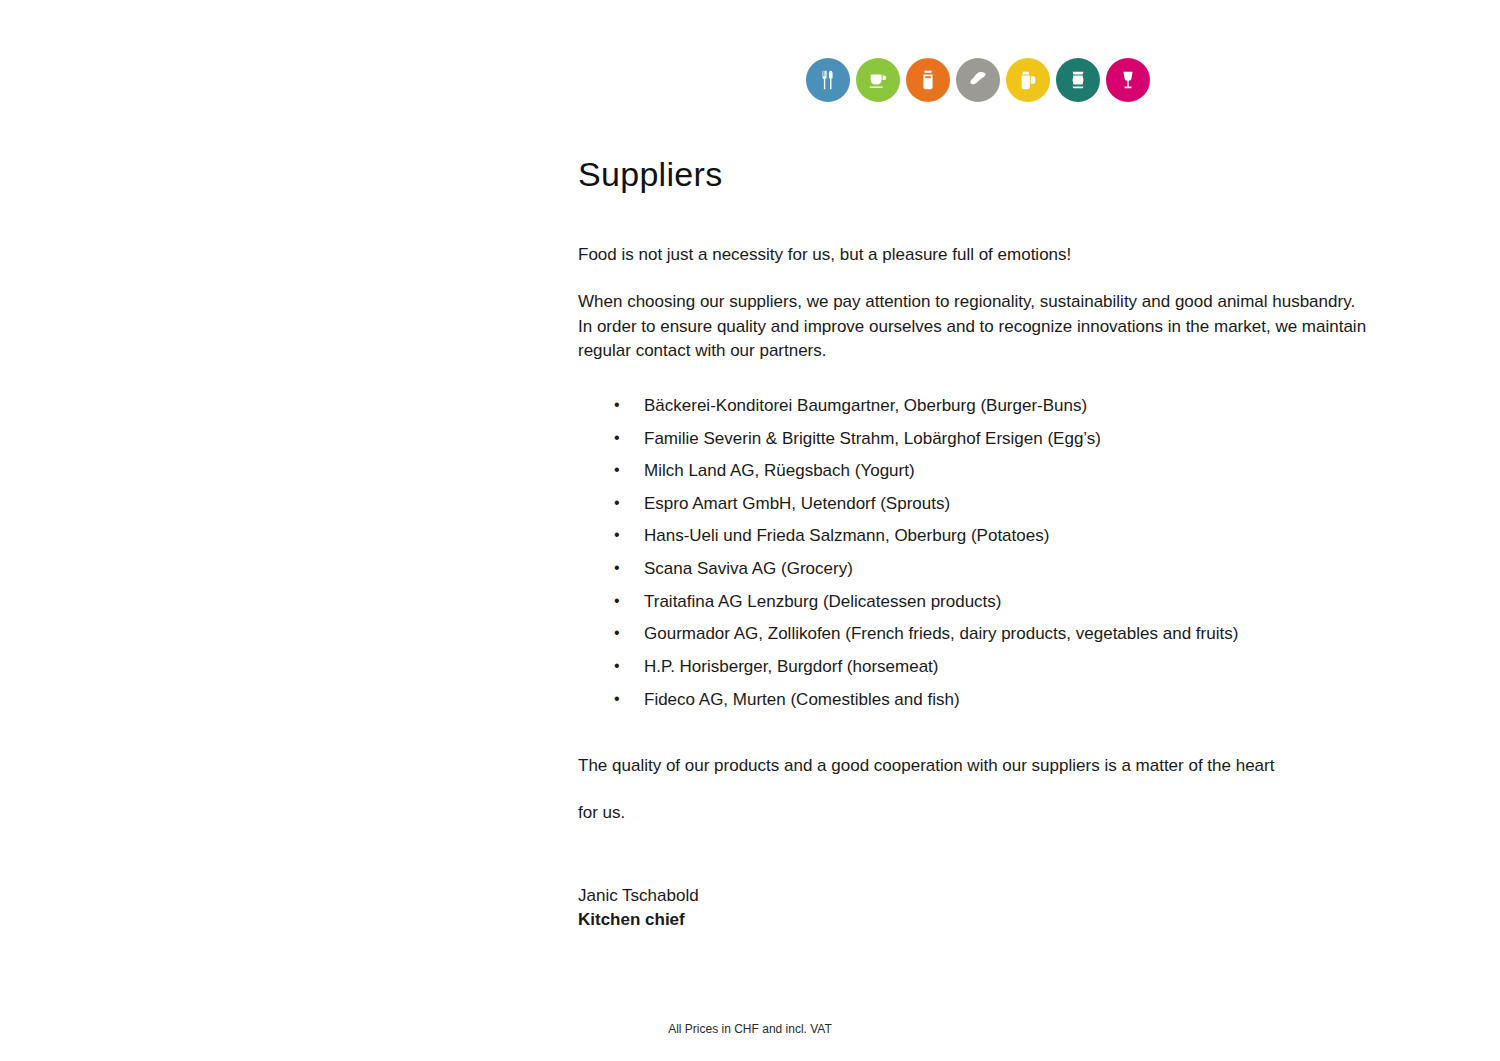Suppliers
Food is not just a necessity for us, but a pleasure full of emotions!
When choosing our suppliers, we pay attention to regionality, sustainability and good animal husbandry.
In order to ensure quality and improve ourselves and to recognize innovations in the market, we maintain regular contact with our partners.
Bäckerei-Konditorei Baumgartner, Oberburg (Burger-Buns)
Familie Severin & Brigitte Strahm, Lobärghof Ersigen (Egg’s)
Milch Land AG, Rüegsbach (Yogurt)
Espro Amart GmbH, Uetendorf (Sprouts)
Hans-Ueli und Frieda Salzmann, Oberburg (Potatoes)
Scana Saviva AG (Grocery)
Traitafina AG Lenzburg (Delicatessen products)
Gourmador AG, Zollikofen (French frieds, dairy products, vegetables and fruits)
H.P. Horisberger, Burgdorf (horsemeat)
Fideco AG, Murten (Comestibles and fish)
The quality of our products and a good cooperation with our suppliers is a matter of the heart
for us.
Janic Tschabold
Kitchen chief
All Prices in CHF and incl. VAT